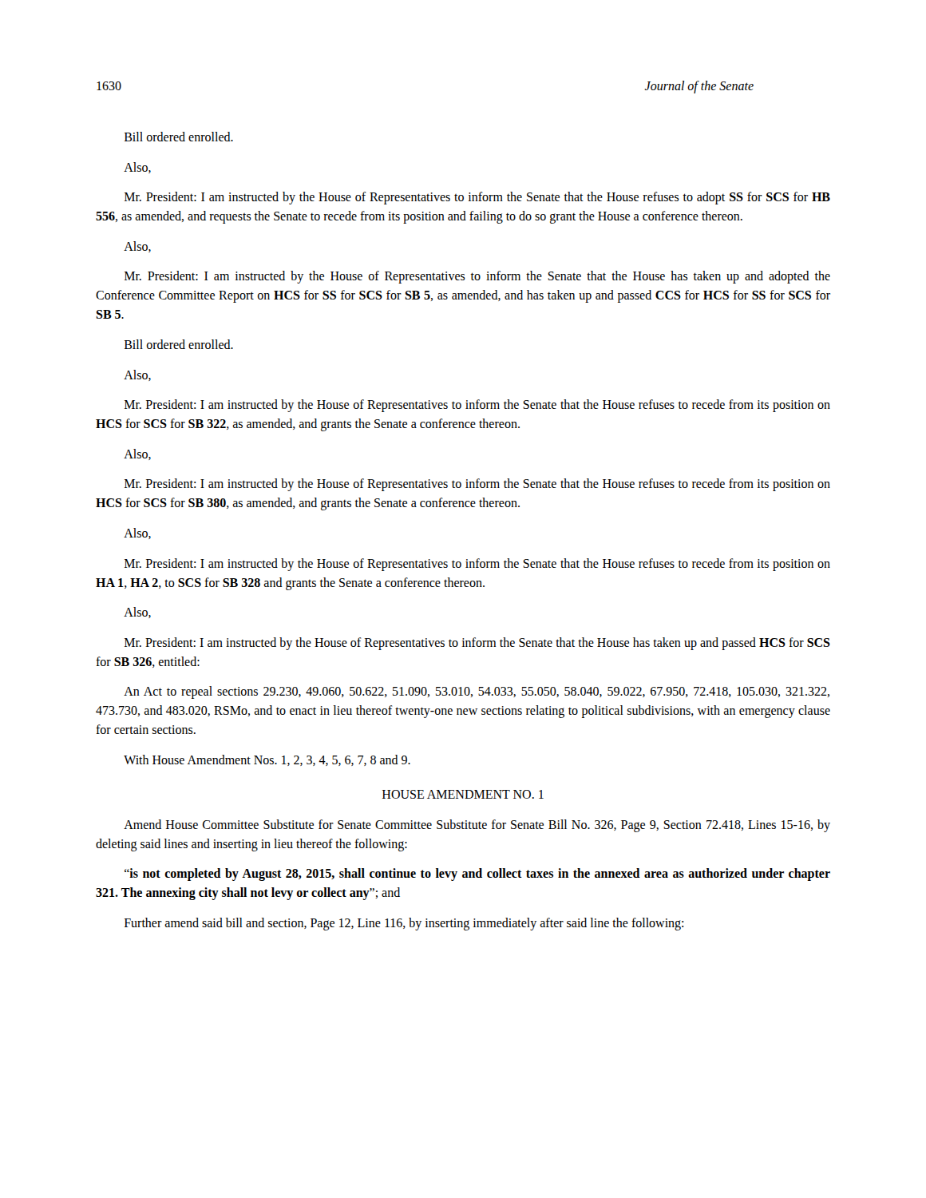1630 Journal of the Senate
Bill ordered enrolled.
Also,
Mr. President: I am instructed by the House of Representatives to inform the Senate that the House refuses to adopt SS for SCS for HB 556, as amended, and requests the Senate to recede from its position and failing to do so grant the House a conference thereon.
Also,
Mr. President: I am instructed by the House of Representatives to inform the Senate that the House has taken up and adopted the Conference Committee Report on HCS for SS for SCS for SB 5, as amended, and has taken up and passed CCS for HCS for SS for SCS for SB 5.
Bill ordered enrolled.
Also,
Mr. President: I am instructed by the House of Representatives to inform the Senate that the House refuses to recede from its position on HCS for SCS for SB 322, as amended, and grants the Senate a conference thereon.
Also,
Mr. President: I am instructed by the House of Representatives to inform the Senate that the House refuses to recede from its position on HCS for SCS for SB 380, as amended, and grants the Senate a conference thereon.
Also,
Mr. President: I am instructed by the House of Representatives to inform the Senate that the House refuses to recede from its position on HA 1, HA 2, to SCS for SB 328 and grants the Senate a conference thereon.
Also,
Mr. President: I am instructed by the House of Representatives to inform the Senate that the House has taken up and passed HCS for SCS for SB 326, entitled:
An Act to repeal sections 29.230, 49.060, 50.622, 51.090, 53.010, 54.033, 55.050, 58.040, 59.022, 67.950, 72.418, 105.030, 321.322, 473.730, and 483.020, RSMo, and to enact in lieu thereof twenty-one new sections relating to political subdivisions, with an emergency clause for certain sections.
With House Amendment Nos. 1, 2, 3, 4, 5, 6, 7, 8 and 9.
HOUSE AMENDMENT NO. 1
Amend House Committee Substitute for Senate Committee Substitute for Senate Bill No. 326, Page 9, Section 72.418, Lines 15-16, by deleting said lines and inserting in lieu thereof the following:
“is not completed by August 28, 2015, shall continue to levy and collect taxes in the annexed area as authorized under chapter 321. The annexing city shall not levy or collect any”; and
Further amend said bill and section, Page 12, Line 116, by inserting immediately after said line the following: